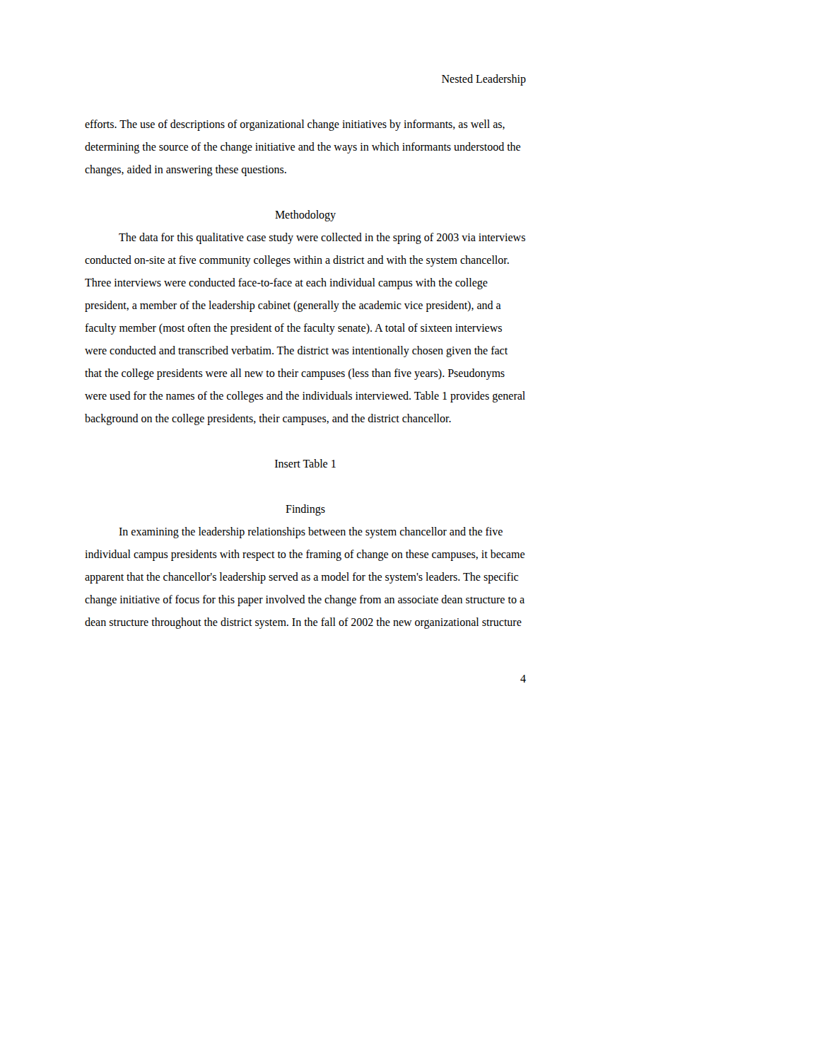Nested Leadership
efforts. The use of descriptions of organizational change initiatives by informants, as well as, determining the source of the change initiative and the ways in which informants understood the changes, aided in answering these questions.
Methodology
The data for this qualitative case study were collected in the spring of 2003 via interviews conducted on-site at five community colleges within a district and with the system chancellor. Three interviews were conducted face-to-face at each individual campus with the college president, a member of the leadership cabinet (generally the academic vice president), and a faculty member (most often the president of the faculty senate). A total of sixteen interviews were conducted and transcribed verbatim. The district was intentionally chosen given the fact that the college presidents were all new to their campuses (less than five years). Pseudonyms were used for the names of the colleges and the individuals interviewed. Table 1 provides general background on the college presidents, their campuses, and the district chancellor.
Insert Table 1
Findings
In examining the leadership relationships between the system chancellor and the five individual campus presidents with respect to the framing of change on these campuses, it became apparent that the chancellor's leadership served as a model for the system's leaders. The specific change initiative of focus for this paper involved the change from an associate dean structure to a dean structure throughout the district system. In the fall of 2002 the new organizational structure
4